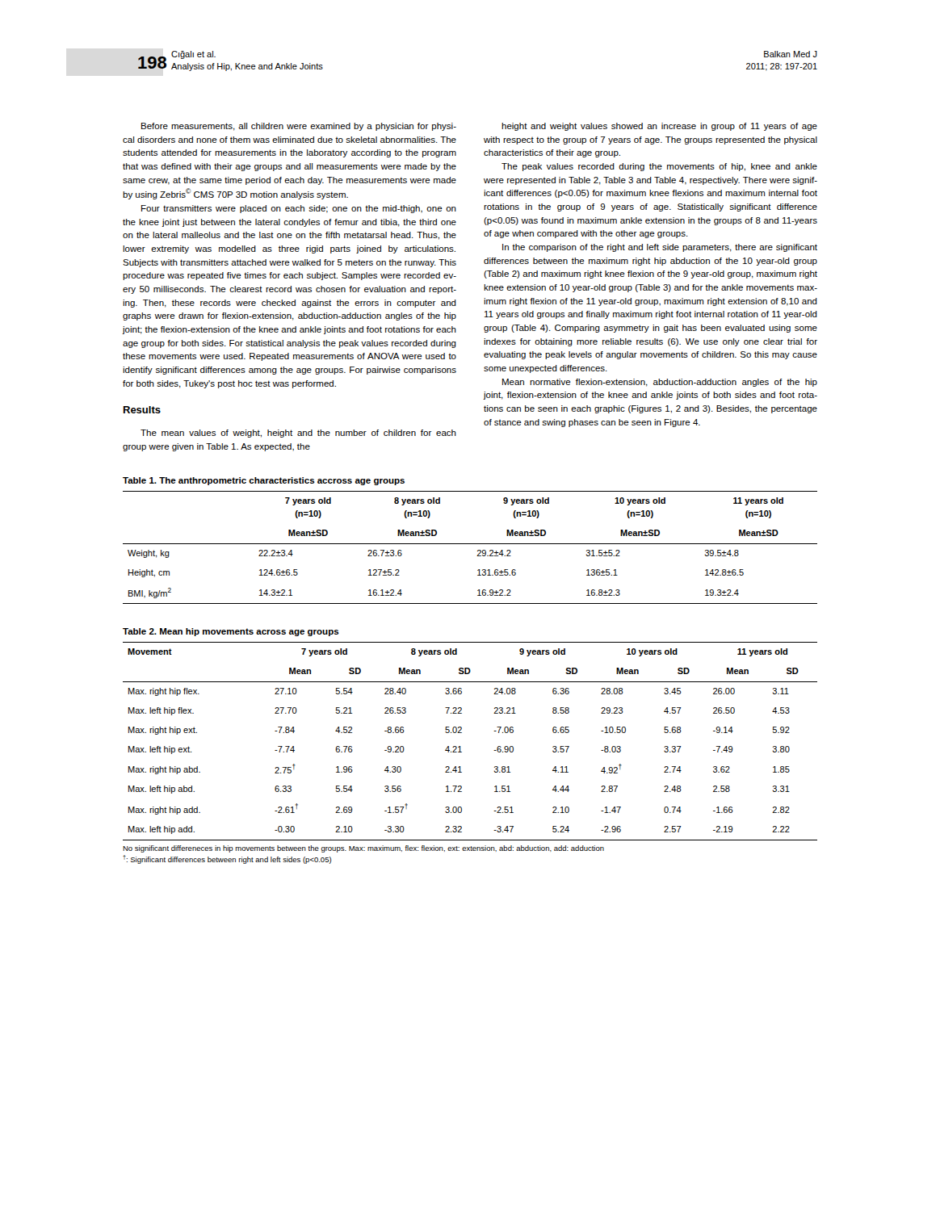198
Cığalı et al.
Analysis of Hip, Knee and Ankle Joints
Balkan Med J
2011; 28: 197-201
Before measurements, all children were examined by a physician for physical disorders and none of them was eliminated due to skeletal abnormalities. The students attended for measurements in the laboratory according to the program that was defined with their age groups and all measurements were made by the same crew, at the same time period of each day. The measurements were made by using Zebris© CMS 70P 3D motion analysis system.
Four transmitters were placed on each side; one on the mid-thigh, one on the knee joint just between the lateral condyles of femur and tibia, the third one on the lateral malleolus and the last one on the fifth metatarsal head. Thus, the lower extremity was modelled as three rigid parts joined by articulations. Subjects with transmitters attached were walked for 5 meters on the runway. This procedure was repeated five times for each subject. Samples were recorded every 50 milliseconds. The clearest record was chosen for evaluation and reporting. Then, these records were checked against the errors in computer and graphs were drawn for flexion-extension, abduction-adduction angles of the hip joint; the flexion-extension of the knee and ankle joints and foot rotations for each age group for both sides. For statistical analysis the peak values recorded during these movements were used. Repeated measurements of ANOVA were used to identify significant differences among the age groups. For pairwise comparisons for both sides, Tukey's post hoc test was performed.
Results
The mean values of weight, height and the number of children for each group were given in Table 1. As expected, the
height and weight values showed an increase in group of 11 years of age with respect to the group of 7 years of age. The groups represented the physical characteristics of their age group.
The peak values recorded during the movements of hip, knee and ankle were represented in Table 2, Table 3 and Table 4, respectively. There were significant differences (p<0.05) for maximum knee flexions and maximum internal foot rotations in the group of 9 years of age. Statistically significant difference (p<0.05) was found in maximum ankle extension in the groups of 8 and 11-years of age when compared with the other age groups.
In the comparison of the right and left side parameters, there are significant differences between the maximum right hip abduction of the 10 year-old group (Table 2) and maximum right knee flexion of the 9 year-old group, maximum right knee extension of 10 year-old group (Table 3) and for the ankle movements maximum right flexion of the 11 year-old group, maximum right extension of 8,10 and 11 years old groups and finally maximum right foot internal rotation of 11 year-old group (Table 4). Comparing asymmetry in gait has been evaluated using some indexes for obtaining more reliable results (6). We use only one clear trial for evaluating the peak levels of angular movements of children. So this may cause some unexpected differences.
Mean normative flexion-extension, abduction-adduction angles of the hip joint, flexion-extension of the knee and ankle joints of both sides and foot rotations can be seen in each graphic (Figures 1, 2 and 3). Besides, the percentage of stance and swing phases can be seen in Figure 4.
Table 1. The anthropometric characteristics accross age groups
| | 7 years old (n=10) | 8 years old (n=10) | 9 years old (n=10) | 10 years old (n=10) | 11 years old (n=10) |
| --- | --- | --- | --- | --- | --- |
| | Mean±SD | Mean±SD | Mean±SD | Mean±SD | Mean±SD |
| Weight, kg | 22.2±3.4 | 26.7±3.6 | 29.2±4.2 | 31.5±5.2 | 39.5±4.8 |
| Height, cm | 124.6±6.5 | 127±5.2 | 131.6±5.6 | 136±5.1 | 142.8±6.5 |
| BMI, kg/m 2 | 14.3±2.1 | 16.1±2.4 | 16.9±2.2 | 16.8±2.3 | 19.3±2.4 |
Table 2. Mean hip movements across age groups
| Movement | 7 years old | 8 years old | 9 years old | 10 years old | 11 years old |
| --- | --- | --- | --- | --- | --- |
| | Mean | SD | Mean | SD | Mean | SD | Mean | SD | Mean | SD |
| Max. right hip flex. | 27.10 | 5.54 | 28.40 | 3.66 | 24.08 | 6.36 | 28.08 | 3.45 | 26.00 | 3.11 |
| Max. left hip flex. | 27.70 | 5.21 | 26.53 | 7.22 | 23.21 | 8.58 | 29.23 | 4.57 | 26.50 | 4.53 |
| Max. right hip ext. | -7.84 | 4.52 | -8.66 | 5.02 | -7.06 | 6.65 | -10.50 | 5.68 | -9.14 | 5.92 |
| Max. left hip ext. | -7.74 | 6.76 | -9.20 | 4.21 | -6.90 | 3.57 | -8.03 | 3.37 | -7.49 | 3.80 |
| Max. right hip abd. | 2.75 † | 1.96 | 4.30 | 2.41 | 3.81 | 4.11 | 4.92 † | 2.74 | 3.62 | 1.85 |
| Max. left hip abd. | 6.33 | 5.54 | 3.56 | 1.72 | 1.51 | 4.44 | 2.87 | 2.48 | 2.58 | 3.31 |
| Max. right hip add. | -2.61 † | 2.69 | -1.57 † | 3.00 | -2.51 | 2.10 | -1.47 | 0.74 | -1.66 | 2.82 |
| Max. left hip add. | -0.30 | 2.10 | -3.30 | 2.32 | -3.47 | 5.24 | -2.96 | 2.57 | -2.19 | 2.22 |
No significant differeneces in hip movements between the groups. Max: maximum, flex: flexion, ext: extension, abd: abduction, add: adduction
†: Significant differences between right and left sides (p<0.05)